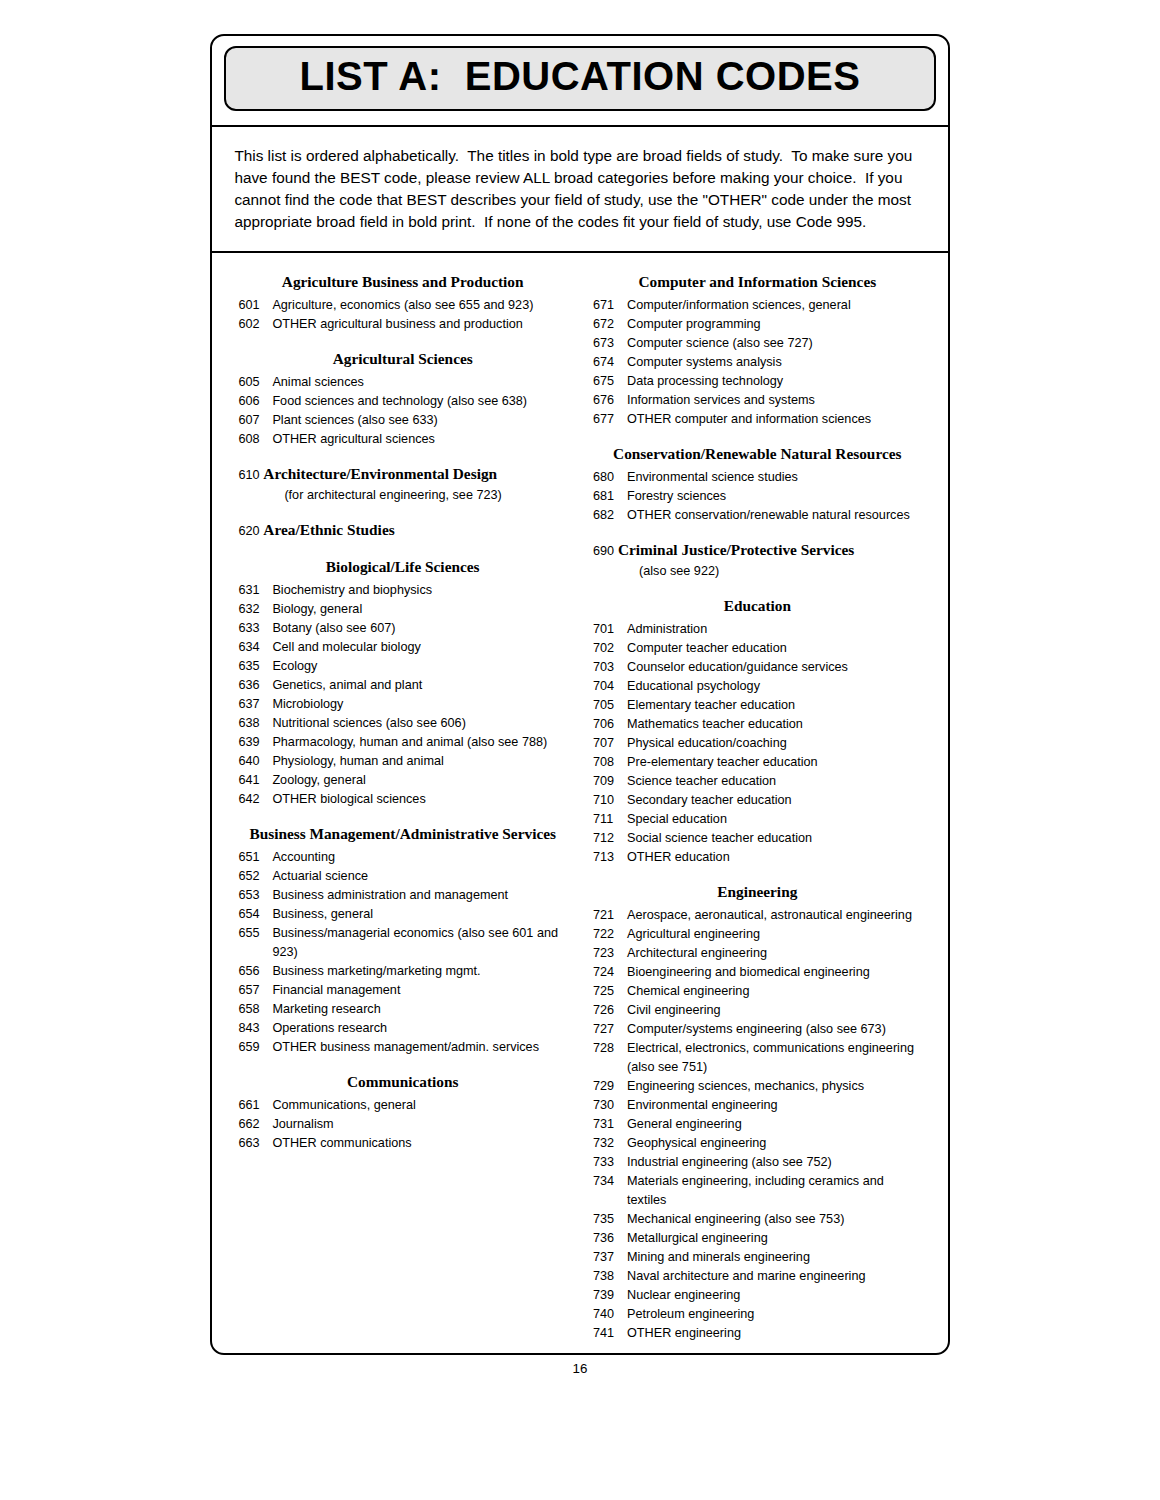LIST A: EDUCATION CODES
This list is ordered alphabetically. The titles in bold type are broad fields of study. To make sure you have found the BEST code, please review ALL broad categories before making your choice. If you cannot find the code that BEST describes your field of study, use the "OTHER" code under the most appropriate broad field in bold print. If none of the codes fit your field of study, use Code 995.
Agriculture Business and Production
601 Agriculture, economics (also see 655 and 923)
602 OTHER agricultural business and production
Agricultural Sciences
605 Animal sciences
606 Food sciences and technology (also see 638)
607 Plant sciences (also see 633)
608 OTHER agricultural sciences
610 Architecture/Environmental Design
(for architectural engineering, see 723)
620 Area/Ethnic Studies
Biological/Life Sciences
631 Biochemistry and biophysics
632 Biology, general
633 Botany (also see 607)
634 Cell and molecular biology
635 Ecology
636 Genetics, animal and plant
637 Microbiology
638 Nutritional sciences (also see 606)
639 Pharmacology, human and animal (also see 788)
640 Physiology, human and animal
641 Zoology, general
642 OTHER biological sciences
Business Management/Administrative Services
651 Accounting
652 Actuarial science
653 Business administration and management
654 Business, general
655 Business/managerial economics (also see 601 and 923)
656 Business marketing/marketing mgmt.
657 Financial management
658 Marketing research
843 Operations research
659 OTHER business management/admin. services
Communications
661 Communications, general
662 Journalism
663 OTHER communications
Computer and Information Sciences
671 Computer/information sciences, general
672 Computer programming
673 Computer science (also see 727)
674 Computer systems analysis
675 Data processing technology
676 Information services and systems
677 OTHER computer and information sciences
Conservation/Renewable Natural Resources
680 Environmental science studies
681 Forestry sciences
682 OTHER conservation/renewable natural resources
690 Criminal Justice/Protective Services
(also see 922)
Education
701 Administration
702 Computer teacher education
703 Counselor education/guidance services
704 Educational psychology
705 Elementary teacher education
706 Mathematics teacher education
707 Physical education/coaching
708 Pre-elementary teacher education
709 Science teacher education
710 Secondary teacher education
711 Special education
712 Social science teacher education
713 OTHER education
Engineering
721 Aerospace, aeronautical, astronautical engineering
722 Agricultural engineering
723 Architectural engineering
724 Bioengineering and biomedical engineering
725 Chemical engineering
726 Civil engineering
727 Computer/systems engineering (also see 673)
728 Electrical, electronics, communications engineering (also see 751)
729 Engineering sciences, mechanics, physics
730 Environmental engineering
731 General engineering
732 Geophysical engineering
733 Industrial engineering (also see 752)
734 Materials engineering, including ceramics and textiles
735 Mechanical engineering (also see 753)
736 Metallurgical engineering
737 Mining and minerals engineering
738 Naval architecture and marine engineering
739 Nuclear engineering
740 Petroleum engineering
741 OTHER engineering
16